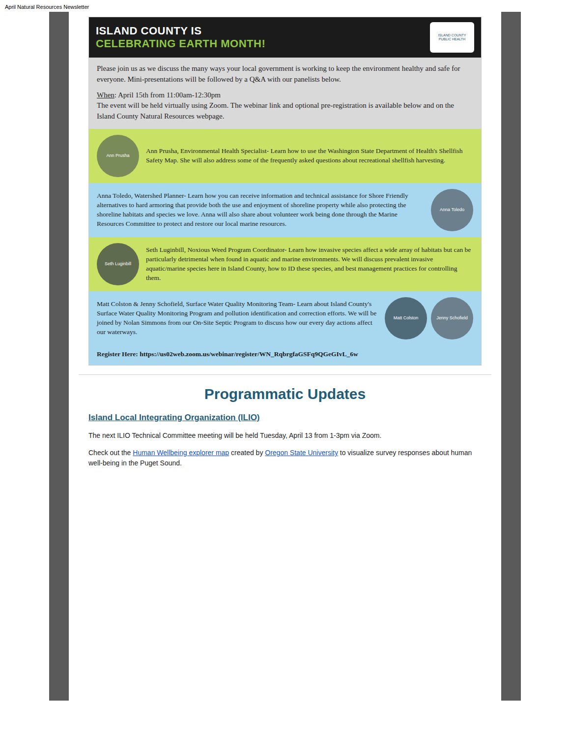April Natural Resources Newsletter
ISLAND COUNTY IS
CELEBRATING EARTH MONTH!
ISLAND COUNTY
PUBLIC HEALTH
Please join us as we discuss the many ways your local government is working to keep the environment healthy and safe for everyone. Mini-presentations will be followed by a Q&A with our panelists below.
When: April 15th from 11:00am-12:30pm
The event will be held virtually using Zoom. The webinar link and optional pre-registration is available below and on the Island County Natural Resources webpage.
Ann Prusha
Ann Prusha, Environmental Health Specialist- Learn how to use the Washington State Department of Health's Shellfish Safety Map. She will also address some of the frequently asked questions about recreational shellfish harvesting.
Anna Toledo, Watershed Planner- Learn how you can receive information and technical assistance for Shore Friendly alternatives to hard armoring that provide both the use and enjoyment of shoreline property while also protecting the shoreline habitats and species we love. Anna will also share about volunteer work being done through the Marine Resources Committee to protect and restore our local marine resources.
Anna Toledo
Seth Luginbill
Seth Luginbill, Noxious Weed Program Coordinator- Learn how invasive species affect a wide array of habitats but can be particularly detrimental when found in aquatic and marine environments. We will discuss prevalent invasive aquatic/marine species here in Island County, how to ID these species, and best management practices for controlling them.
Matt Colston & Jenny Schofield, Surface Water Quality Monitoring Team- Learn about Island County's Surface Water Quality Monitoring Program and pollution identification and correction efforts. We will be joined by Nolan Simmons from our On-Site Septic Program to discuss how our every day actions affect our waterways.
Matt Colston
Jenny Schofield
Register Here: https://us02web.zoom.us/webinar/register/WN_RqbrgfaGSFq9QGeGIvL_6w
Programmatic Updates
Island Local Integrating Organization (ILIO)
The next ILIO Technical Committee meeting will be held Tuesday, April 13 from 1-3pm via Zoom.
Check out the Human Wellbeing explorer map created by Oregon State University to visualize survey responses about human well-being in the Puget Sound.